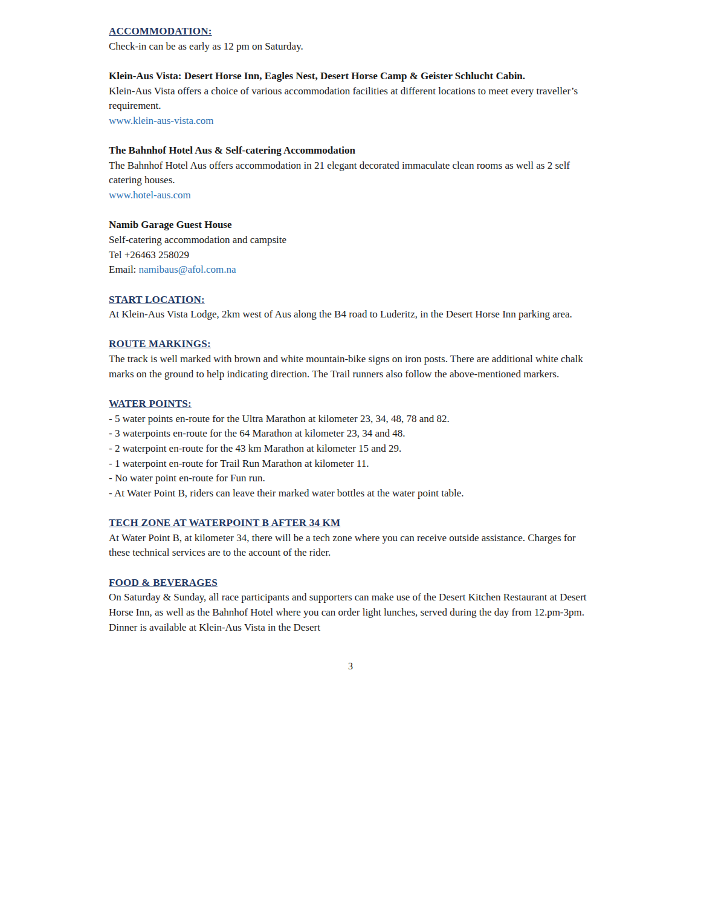ACCOMMODATION:
Check-in can be as early as 12 pm on Saturday.
Klein-Aus Vista: Desert Horse Inn, Eagles Nest, Desert Horse Camp & Geister Schlucht Cabin.
Klein-Aus Vista offers a choice of various accommodation facilities at different locations to meet every traveller’s requirement.
www.klein-aus-vista.com
The Bahnhof Hotel Aus & Self-catering Accommodation
The Bahnhof Hotel Aus offers accommodation in 21 elegant decorated immaculate clean rooms as well as 2 self catering houses.
www.hotel-aus.com
Namib Garage Guest House
Self-catering accommodation and campsite
Tel +26463 258029
Email: namibaus@afol.com.na
START LOCATION:
At Klein-Aus Vista Lodge, 2km west of Aus along the B4 road to Luderitz, in the Desert Horse Inn parking area.
ROUTE MARKINGS:
The track is well marked with brown and white mountain-bike signs on iron posts. There are additional white chalk marks on the ground to help indicating direction. The Trail runners also follow the above-mentioned markers.
WATER POINTS:
5 water points en-route for the Ultra Marathon at kilometer 23, 34, 48, 78 and 82.
3 waterpoints en-route for the 64 Marathon at kilometer 23, 34 and 48.
2 waterpoint en-route for the 43 km Marathon at kilometer 15 and 29.
1 waterpoint en-route for Trail Run Marathon at kilometer 11.
No water point en-route for Fun run.
At Water Point B, riders can leave their marked water bottles at the water point table.
TECH ZONE AT WATERPOINT B AFTER 34 KM
At Water Point B, at kilometer 34, there will be a tech zone where you can receive outside assistance. Charges for these technical services are to the account of the rider.
FOOD & BEVERAGES
On Saturday & Sunday, all race participants and supporters can make use of the Desert Kitchen Restaurant at Desert Horse Inn, as well as the Bahnhof Hotel where you can order light lunches, served during the day from 12.pm-3pm. Dinner is available at Klein-Aus Vista in the Desert
3